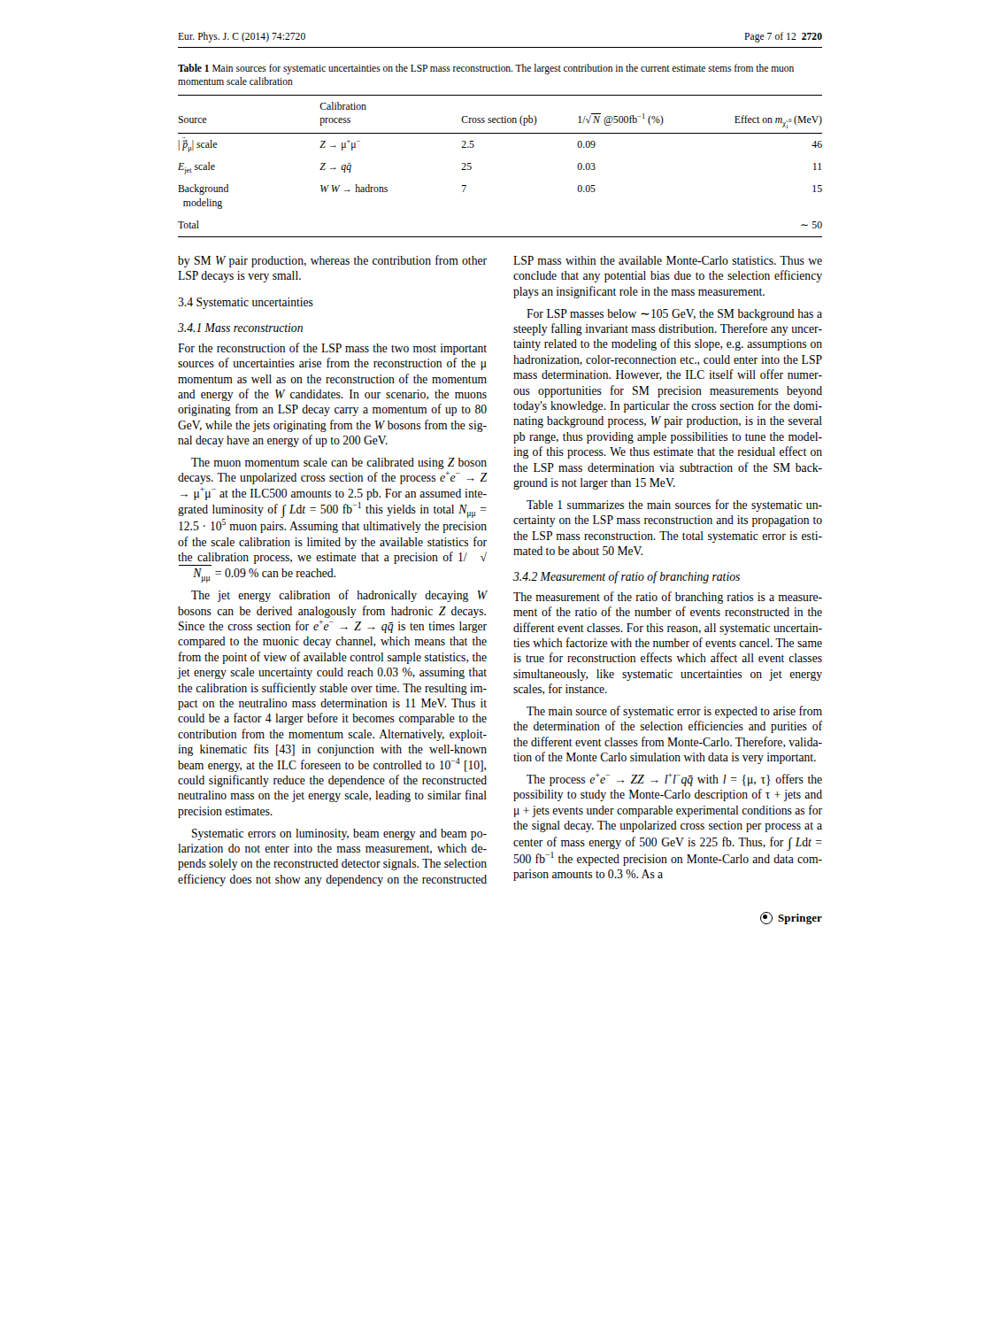Eur. Phys. J. C (2014) 74:2720
Page 7 of 12 2720
Table 1 Main sources for systematic uncertainties on the LSP mass reconstruction. The largest contribution in the current estimate stems from the muon momentum scale calibration
| Source | Calibration process | Cross section (pb) | 1/ N @500fb −1 (%) | Effect on m χ̃ 1 0 (MeV) |
| --- | --- | --- | --- | --- |
| / p ⃗ μ / scale | Z → μ + μ − | 2.5 | 0.09 | 46 |
| E jet scale | Z → q q̄ | 25 | 0.03 | 11 |
| Background modeling | W W → hadrons | 7 | 0.05 | 15 |
| Total | | | | ∼ 50 |
by SM W pair production, whereas the contribution from other LSP decays is very small.
3.4 Systematic uncertainties
3.4.1 Mass reconstruction
For the reconstruction of the LSP mass the two most important sources of uncertainties arise from the reconstruction of the μ momentum as well as on the reconstruction of the momentum and energy of the W candidates. In our scenario, the muons originating from an LSP decay carry a momentum of up to 80 GeV, while the jets originating from the W bosons from the signal decay have an energy of up to 200 GeV.
The muon momentum scale can be calibrated using Z boson decays. The unpolarized cross section of the process e+e− → Z → μ+μ− at the ILC500 amounts to 2.5 pb. For an assumed integrated luminosity of ∫ Ldt = 500 fb−1 this yields in total Nμμ = 12.5 · 105 muon pairs. Assuming that ultimatively the precision of the scale calibration is limited by the available statistics for the calibration process, we estimate that a precision of 1/ Nμμ = 0.09 % can be reached.
The jet energy calibration of hadronically decaying W bosons can be derived analogously from hadronic Z decays. Since the cross section for e+e− → Z → qq̄ is ten times larger compared to the muonic decay channel, which means that the from the point of view of available control sample statistics, the jet energy scale uncertainty could reach 0.03 %, assuming that the calibration is sufficiently stable over time. The resulting impact on the neutralino mass determination is 11 MeV. Thus it could be a factor 4 larger before it becomes comparable to the contribution from the momentum scale. Alternatively, exploiting kinematic fits [43] in conjunction with the well-known beam energy, at the ILC foreseen to be controlled to 10−4 [10], could significantly reduce the dependence of the reconstructed neutralino mass on the jet energy scale, leading to similar final precision estimates.
Systematic errors on luminosity, beam energy and beam polarization do not enter into the mass measurement, which depends solely on the reconstructed detector signals. The selection efficiency does not show any dependency on the reconstructed LSP mass within the available Monte-Carlo statistics. Thus we conclude that any potential bias due to the selection efficiency plays an insignificant role in the mass measurement.
For LSP masses below ∼105 GeV, the SM background has a steeply falling invariant mass distribution. Therefore any uncertainty related to the modeling of this slope, e.g. assumptions on hadronization, color-reconnection etc., could enter into the LSP mass determination. However, the ILC itself will offer numerous opportunities for SM precision measurements beyond today's knowledge. In particular the cross section for the dominating background process, W pair production, is in the several pb range, thus providing ample possibilities to tune the modeling of this process. We thus estimate that the residual effect on the LSP mass determination via subtraction of the SM background is not larger than 15 MeV.
Table 1 summarizes the main sources for the systematic uncertainty on the LSP mass reconstruction and its propagation to the LSP mass reconstruction. The total systematic error is estimated to be about 50 MeV.
3.4.2 Measurement of ratio of branching ratios
The measurement of the ratio of branching ratios is a measurement of the ratio of the number of events reconstructed in the different event classes. For this reason, all systematic uncertainties which factorize with the number of events cancel. The same is true for reconstruction effects which affect all event classes simultaneously, like systematic uncertainties on jet energy scales, for instance.
The main source of systematic error is expected to arise from the determination of the selection efficiencies and purities of the different event classes from Monte-Carlo. Therefore, validation of the Monte Carlo simulation with data is very important.
The process e+e− → ZZ → l+l−qq̄ with l = {μ, τ} offers the possibility to study the Monte-Carlo description of τ + jets and μ + jets events under comparable experimental conditions as for the signal decay. The unpolarized cross section per process at a center of mass energy of 500 GeV is 225 fb. Thus, for ∫ Ldt = 500 fb−1 the expected precision on Monte-Carlo and data comparison amounts to 0.3 %. As a
Springer